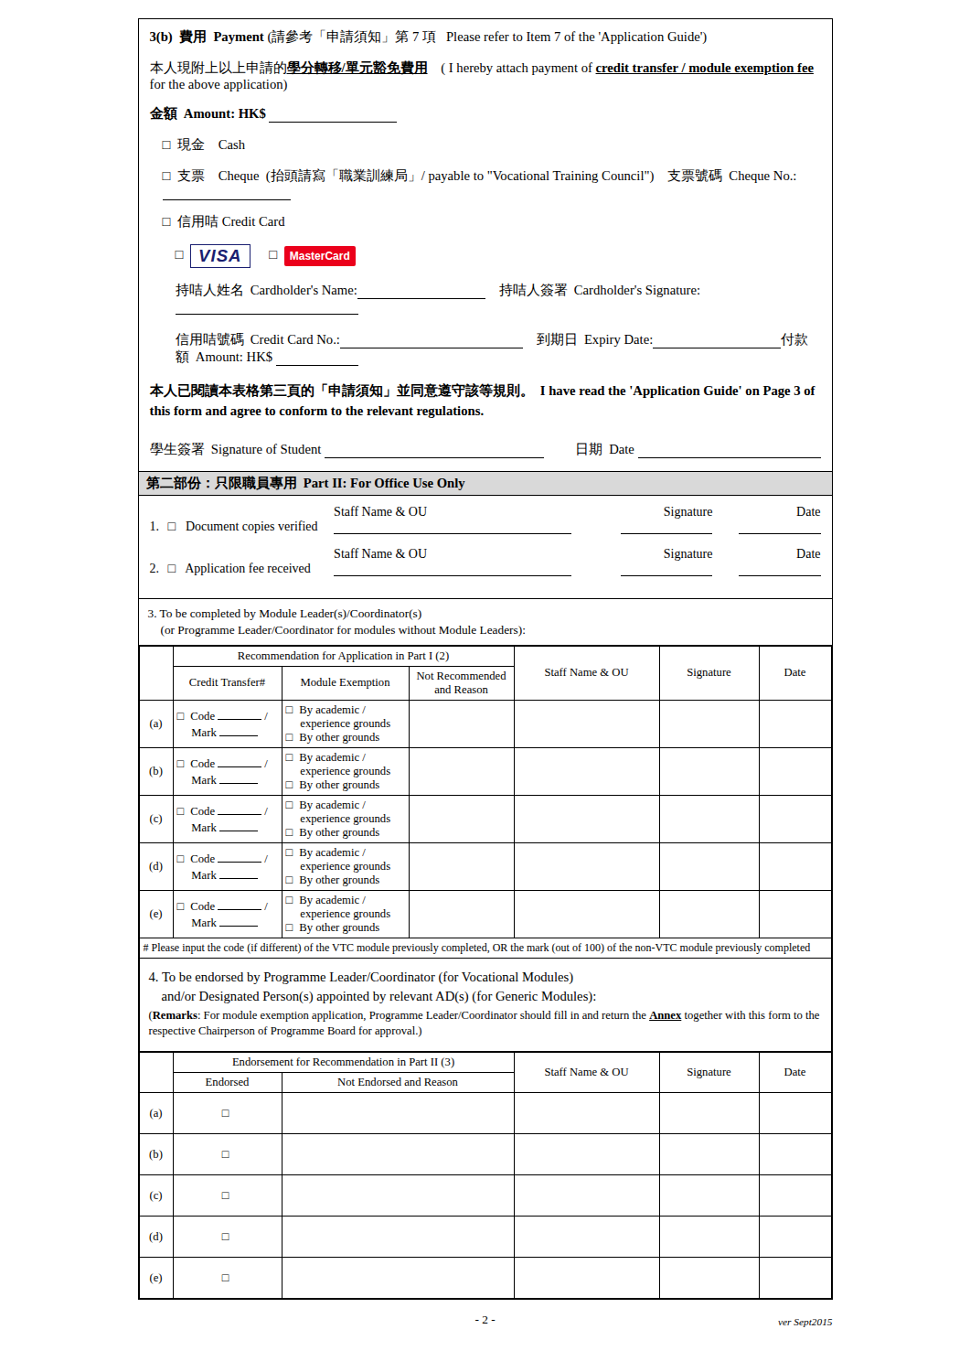3(b) 費用 Payment (請參考「申請須知」第 7 項 Please refer to Item 7 of the 'Application Guide')
本人現附上以上申請的學分轉移/單元豁免費用 ( I hereby attach payment of credit transfer / module exemption fee for the above application)
金額 Amount: HK$
□ 現金 Cash
□ 支票 Cheque (抬頭請寫「職業訓練局」/ payable to "Vocational Training Council") 支票號碼 Cheque No.:
□ 信用咭 Credit Card
□ VISA □ MasterCard
持咭人姓名 Cardholder's Name: 持咭人簽署 Cardholder's Signature:
信用咭號碼 Credit Card No.: 到期日 Expiry Date: 付款額 Amount: HK$
本人已閱讀本表格第三頁的「申請須知」並同意遵守該等規則。 I have read the 'Application Guide' on Page 3 of this form and agree to conform to the relevant regulations.
學生簽署 Signature of Student
日期 Date
第二部份：只限職員專用 Part II: For Office Use Only
1.
□ Document copies verified
Staff Name & OU
Signature
Date
2.
□ Application fee received
Staff Name & OU
Signature
Date
3. To be completed by Module Leader(s)/Coordinator(s)
(or Programme Leader/Coordinator for modules without Module Leaders):
| | Recommendation for Application in Part I (2) | Staff Name & OU | Signature | Date |
| --- | --- | --- | --- | --- |
| Credit Transfer# | Module Exemption | Not Recommended and Reason |
| (a) | □ Code / Mark | □ By academic / experience grounds □ By other grounds | | | | |
| (b) | □ Code / Mark | □ By academic / experience grounds □ By other grounds | | | | |
| (c) | □ Code / Mark | □ By academic / experience grounds □ By other grounds | | | | |
| (d) | □ Code / Mark | □ By academic / experience grounds □ By other grounds | | | | |
| (e) | □ Code / Mark | □ By academic / experience grounds □ By other grounds | | | | |
# Please input the code (if different) of the VTC module previously completed, OR the mark (out of 100) of the non-VTC module previously completed
4. To be endorsed by Programme Leader/Coordinator (for Vocational Modules)
and/or Designated Person(s) appointed by relevant AD(s) (for Generic Modules):
(Remarks: For module exemption application, Programme Leader/Coordinator should fill in and return the Annex together with this form to the respective Chairperson of Programme Board for approval.)
| | Endorsement for Recommendation in Part II (3) | Staff Name & OU | Signature | Date |
| --- | --- | --- | --- | --- |
| Endorsed | Not Endorsed and Reason |
| (a) | □ | | | | |
| (b) | □ | | | | |
| (c) | □ | | | | |
| (d) | □ | | | | |
| (e) | □ | | | | |
- 2 -
ver Sept2015